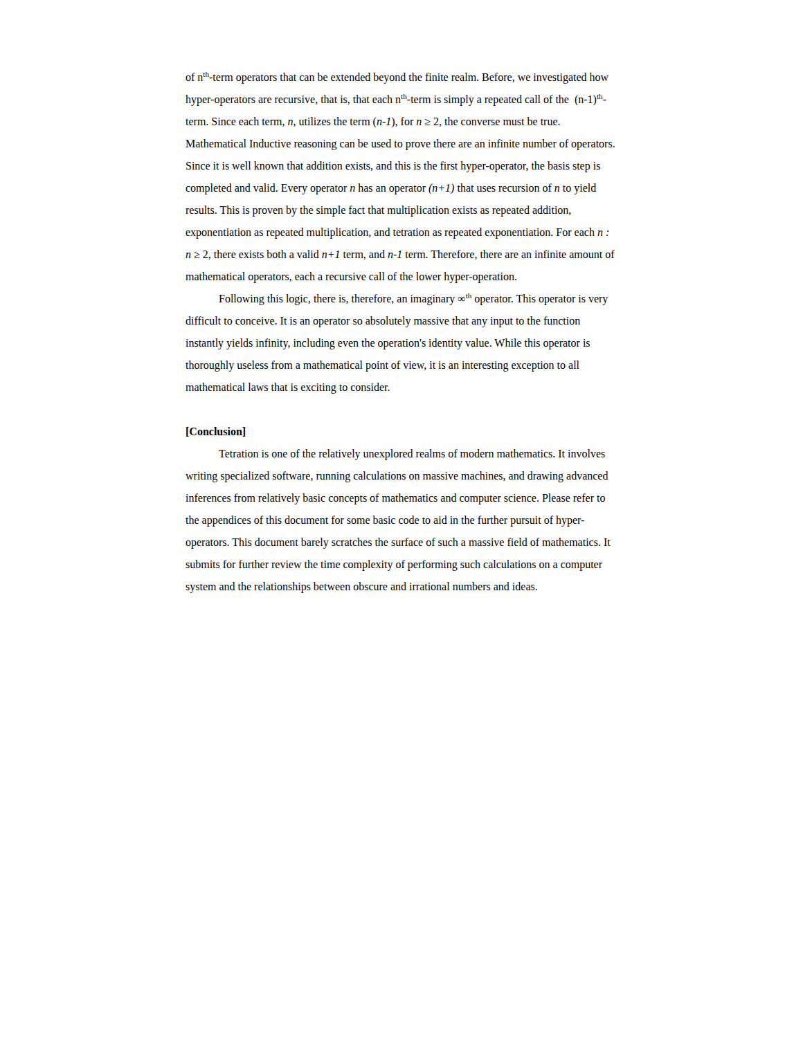of nth-term operators that can be extended beyond the finite realm. Before, we investigated how hyper-operators are recursive, that is, that each nth-term is simply a repeated call of the (n-1)th-term. Since each term, n, utilizes the term (n-1), for n ≥ 2, the converse must be true. Mathematical Inductive reasoning can be used to prove there are an infinite number of operators. Since it is well known that addition exists, and this is the first hyper-operator, the basis step is completed and valid. Every operator n has an operator (n+1) that uses recursion of n to yield results. This is proven by the simple fact that multiplication exists as repeated addition, exponentiation as repeated multiplication, and tetration as repeated exponentiation. For each n : n ≥ 2, there exists both a valid n+1 term, and n-1 term. Therefore, there are an infinite amount of mathematical operators, each a recursive call of the lower hyper-operation.
Following this logic, there is, therefore, an imaginary ∞th operator. This operator is very difficult to conceive. It is an operator so absolutely massive that any input to the function instantly yields infinity, including even the operation's identity value. While this operator is thoroughly useless from a mathematical point of view, it is an interesting exception to all mathematical laws that is exciting to consider.
[Conclusion]
Tetration is one of the relatively unexplored realms of modern mathematics. It involves writing specialized software, running calculations on massive machines, and drawing advanced inferences from relatively basic concepts of mathematics and computer science. Please refer to the appendices of this document for some basic code to aid in the further pursuit of hyper-operators. This document barely scratches the surface of such a massive field of mathematics. It submits for further review the time complexity of performing such calculations on a computer system and the relationships between obscure and irrational numbers and ideas.